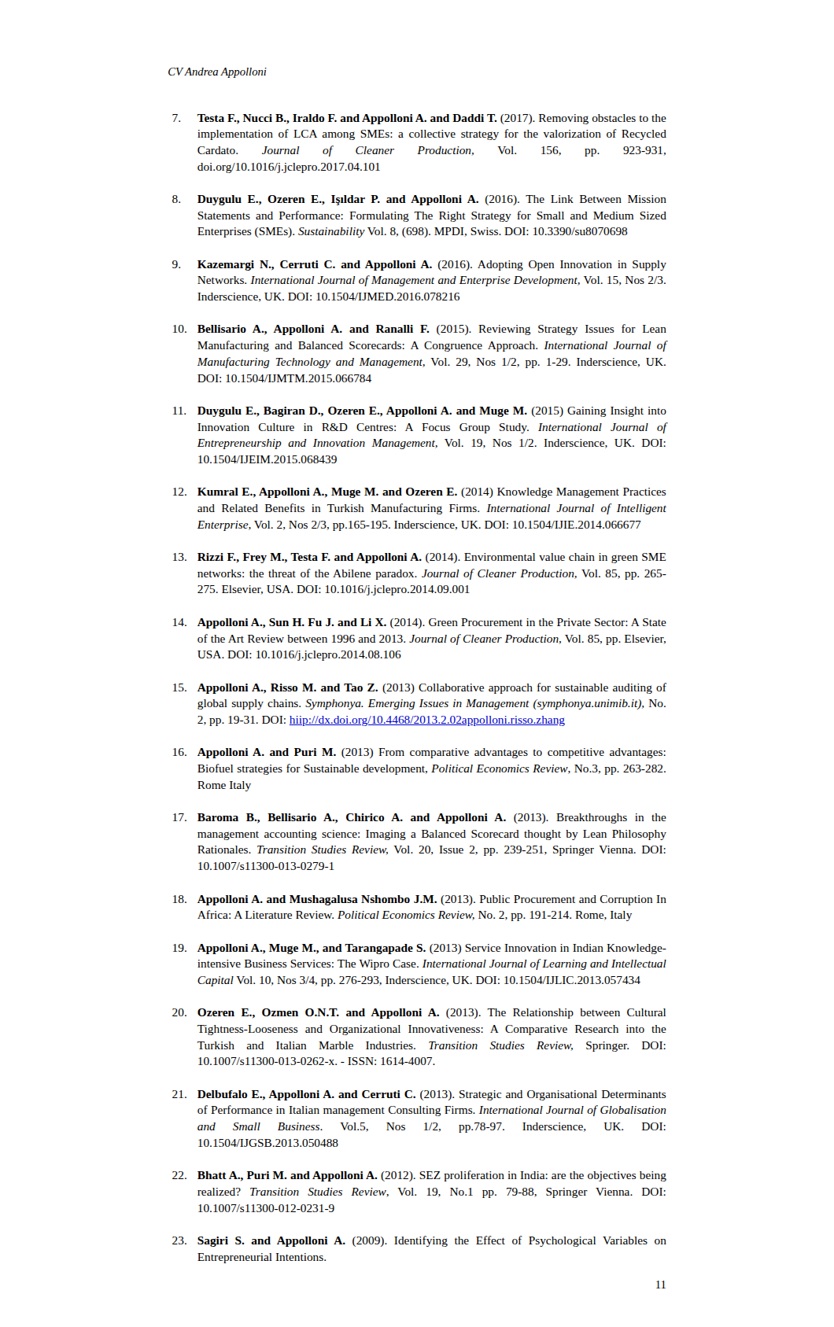CV Andrea Appolloni
Testa F., Nucci B., Iraldo F. and Appolloni A. and Daddi T. (2017). Removing obstacles to the implementation of LCA among SMEs: a collective strategy for the valorization of Recycled Cardato. Journal of Cleaner Production, Vol. 156, pp. 923-931, doi.org/10.1016/j.jclepro.2017.04.101
Duygulu E., Ozeren E., Işıldar P. and Appolloni A. (2016). The Link Between Mission Statements and Performance: Formulating The Right Strategy for Small and Medium Sized Enterprises (SMEs). Sustainability Vol. 8, (698). MPDI, Swiss. DOI: 10.3390/su8070698
Kazemargi N., Cerruti C. and Appolloni A. (2016). Adopting Open Innovation in Supply Networks. International Journal of Management and Enterprise Development, Vol. 15, Nos 2/3. Inderscience, UK. DOI: 10.1504/IJMED.2016.078216
Bellisario A., Appolloni A. and Ranalli F. (2015). Reviewing Strategy Issues for Lean Manufacturing and Balanced Scorecards: A Congruence Approach. International Journal of Manufacturing Technology and Management, Vol. 29, Nos 1/2, pp. 1-29. Inderscience, UK. DOI: 10.1504/IJMTM.2015.066784
Duygulu E., Bagiran D., Ozeren E., Appolloni A. and Muge M. (2015) Gaining Insight into Innovation Culture in R&D Centres: A Focus Group Study. International Journal of Entrepreneurship and Innovation Management, Vol. 19, Nos 1/2. Inderscience, UK. DOI: 10.1504/IJEIM.2015.068439
Kumral E., Appolloni A., Muge M. and Ozeren E. (2014) Knowledge Management Practices and Related Benefits in Turkish Manufacturing Firms. International Journal of Intelligent Enterprise, Vol. 2, Nos 2/3, pp.165-195. Inderscience, UK. DOI: 10.1504/IJIE.2014.066677
Rizzi F., Frey M., Testa F. and Appolloni A. (2014). Environmental value chain in green SME networks: the threat of the Abilene paradox. Journal of Cleaner Production, Vol. 85, pp. 265-275. Elsevier, USA. DOI: 10.1016/j.jclepro.2014.09.001
Appolloni A., Sun H. Fu J. and Li X. (2014). Green Procurement in the Private Sector: A State of the Art Review between 1996 and 2013. Journal of Cleaner Production, Vol. 85, pp. Elsevier, USA. DOI: 10.1016/j.jclepro.2014.08.106
Appolloni A., Risso M. and Tao Z. (2013) Collaborative approach for sustainable auditing of global supply chains. Symphonya. Emerging Issues in Management (symphonya.unimib.it), No. 2, pp. 19-31. DOI: hiip://dx.doi.org/10.4468/2013.2.02appolloni.risso.zhang
Appolloni A. and Puri M. (2013) From comparative advantages to competitive advantages: Biofuel strategies for Sustainable development, Political Economics Review, No.3, pp. 263-282. Rome Italy
Baroma B., Bellisario A., Chirico A. and Appolloni A. (2013). Breakthroughs in the management accounting science: Imaging a Balanced Scorecard thought by Lean Philosophy Rationales. Transition Studies Review, Vol. 20, Issue 2, pp. 239-251, Springer Vienna. DOI: 10.1007/s11300-013-0279-1
Appolloni A. and Mushagalusa Nshombo J.M. (2013). Public Procurement and Corruption In Africa: A Literature Review. Political Economics Review, No. 2, pp. 191-214. Rome, Italy
Appolloni A., Muge M., and Tarangapade S. (2013) Service Innovation in Indian Knowledge-intensive Business Services: The Wipro Case. International Journal of Learning and Intellectual Capital Vol. 10, Nos 3/4, pp. 276-293, Inderscience, UK. DOI: 10.1504/IJLIC.2013.057434
Ozeren E., Ozmen O.N.T. and Appolloni A. (2013). The Relationship between Cultural Tightness-Looseness and Organizational Innovativeness: A Comparative Research into the Turkish and Italian Marble Industries. Transition Studies Review, Springer. DOI: 10.1007/s11300-013-0262-x. - ISSN: 1614-4007.
Delbufalo E., Appolloni A. and Cerruti C. (2013). Strategic and Organisational Determinants of Performance in Italian management Consulting Firms. International Journal of Globalisation and Small Business. Vol.5, Nos 1/2, pp.78-97. Inderscience, UK. DOI: 10.1504/IJGSB.2013.050488
Bhatt A., Puri M. and Appolloni A. (2012). SEZ proliferation in India: are the objectives being realized? Transition Studies Review, Vol. 19, No.1 pp. 79-88, Springer Vienna. DOI: 10.1007/s11300-012-0231-9
Sagiri S. and Appolloni A. (2009). Identifying the Effect of Psychological Variables on Entrepreneurial Intentions.
11